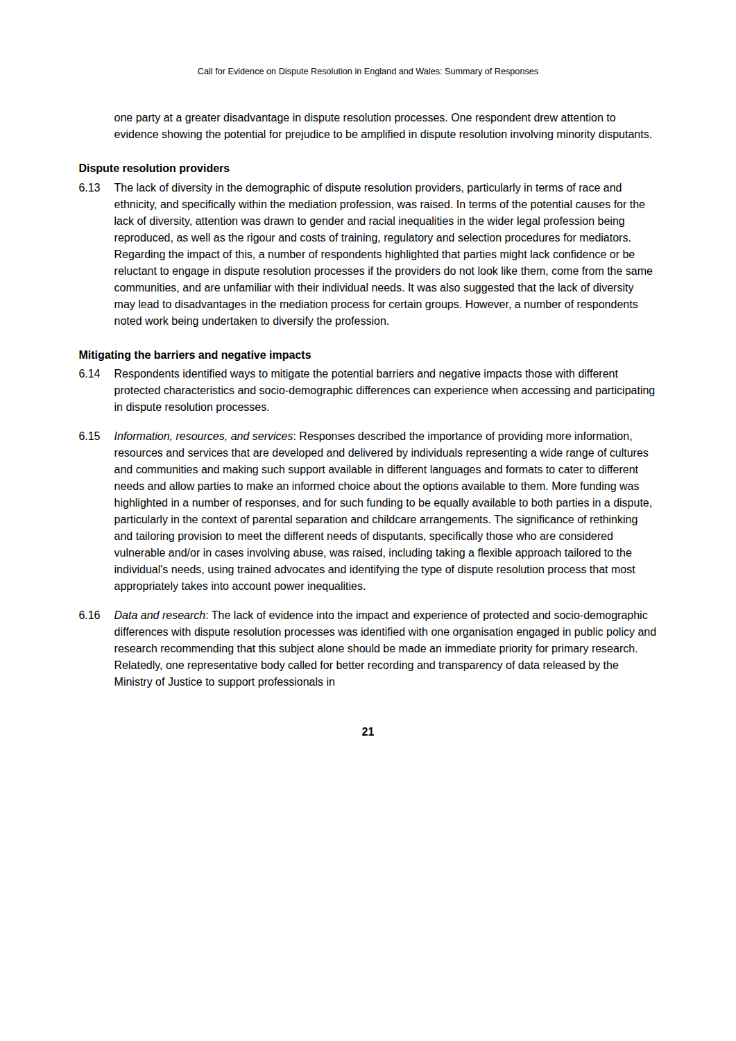Call for Evidence on Dispute Resolution in England and Wales: Summary of Responses
one party at a greater disadvantage in dispute resolution processes. One respondent drew attention to evidence showing the potential for prejudice to be amplified in dispute resolution involving minority disputants.
Dispute resolution providers
6.13
The lack of diversity in the demographic of dispute resolution providers, particularly in terms of race and ethnicity, and specifically within the mediation profession, was raised. In terms of the potential causes for the lack of diversity, attention was drawn to gender and racial inequalities in the wider legal profession being reproduced, as well as the rigour and costs of training, regulatory and selection procedures for mediators. Regarding the impact of this, a number of respondents highlighted that parties might lack confidence or be reluctant to engage in dispute resolution processes if the providers do not look like them, come from the same communities, and are unfamiliar with their individual needs. It was also suggested that the lack of diversity may lead to disadvantages in the mediation process for certain groups. However, a number of respondents noted work being undertaken to diversify the profession.
Mitigating the barriers and negative impacts
6.14
Respondents identified ways to mitigate the potential barriers and negative impacts those with different protected characteristics and socio-demographic differences can experience when accessing and participating in dispute resolution processes.
6.15
Information, resources, and services: Responses described the importance of providing more information, resources and services that are developed and delivered by individuals representing a wide range of cultures and communities and making such support available in different languages and formats to cater to different needs and allow parties to make an informed choice about the options available to them. More funding was highlighted in a number of responses, and for such funding to be equally available to both parties in a dispute, particularly in the context of parental separation and childcare arrangements. The significance of rethinking and tailoring provision to meet the different needs of disputants, specifically those who are considered vulnerable and/or in cases involving abuse, was raised, including taking a flexible approach tailored to the individual's needs, using trained advocates and identifying the type of dispute resolution process that most appropriately takes into account power inequalities.
6.16
Data and research: The lack of evidence into the impact and experience of protected and socio-demographic differences with dispute resolution processes was identified with one organisation engaged in public policy and research recommending that this subject alone should be made an immediate priority for primary research. Relatedly, one representative body called for better recording and transparency of data released by the Ministry of Justice to support professionals in
21